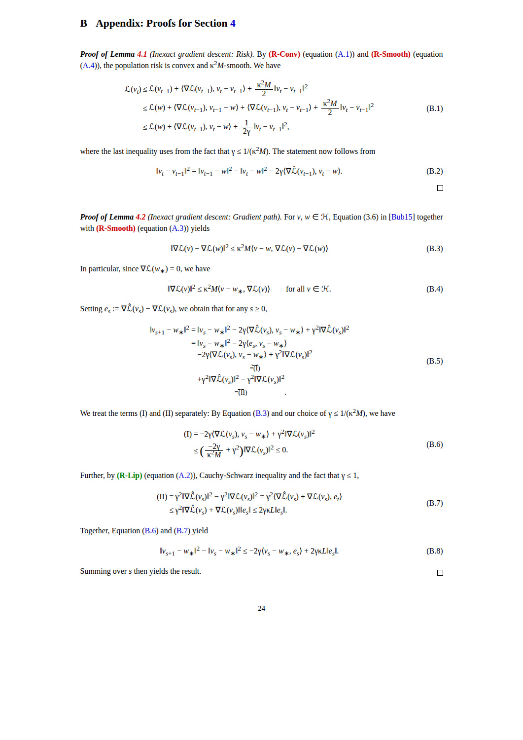BAppendix: Proofs for Section 4
Proof of Lemma 4.1 (Inexact gradient descent: Risk). By (R-Conv) (equation (A.1)) and (R-Smooth) (equation (A.4)), the population risk is convex and κ2M-smooth. We have
| ℒ( v t ) | ≤ | ℒ( v t −1 ) + ⟨∇ℒ( v t −1 ), v t − v t −1 ⟩ + κ 2 M 2 ‖ v t − v t −1 ‖ 2 |
| | ≤ | ℒ( w ) + ⟨∇ℒ( v t −1 ), v t −1 − w ⟩ + ⟨∇ℒ( v t −1 ), v t − v t −1 ⟩ + κ 2 M 2 ‖ v t − v t −1 ‖ 2 |
| | ≤ | ℒ( w ) + ⟨∇ℒ( v t −1 ), v t − w ⟩ + 1 2γ ‖ v t − v t −1 ‖ 2 , |
(B.1)
where the last inequality uses from the fact that γ ≤ 1/(κ2M). The statement now follows from
‖vt − vt−1‖2 = ‖vt−1 − w‖2 − ‖vt − w‖2 − 2γ⟨∇ℒ̂(vt−1), vt − w⟩.
(B.2)
Proof of Lemma 4.2 (Inexact gradient descent: Gradient path). For v, w ∈ ℋ, Equation (3.6) in [Bub15] together with (R-Smooth) (equation (A.3)) yields
‖∇ℒ(v) − ∇ℒ(w)‖2 ≤ κ2M⟨v − w, ∇ℒ(v) − ∇ℒ(w)⟩
(B.3)
In particular, since ∇ℒ(w∗) = 0, we have
‖∇ℒ(v)‖2 ≤ κ2M⟨v − w∗, ∇ℒ(v)⟩ for all v ∈ ℋ.
(B.4)
Setting es := ∇ℒ̂(vs) − ∇ℒ(vs), we obtain that for any s ≥ 0,
| ‖ v s +1 − w ∗ ‖ 2 = | ‖ v s − w ∗ ‖ 2 − 2γ⟨∇ℒ̂( v s ), v s − w ∗ ⟩ + γ 2 ‖∇ℒ̂( v s )‖ 2 |
| = | ‖ v s − w ∗ ‖ 2 − 2γ⟨ e s , v s − w ∗ ⟩ |
| | −2γ⟨∇ℒ( v s ), v s − w ∗ ⟩ + γ 2 ‖∇ℒ( v s )‖ 2 ⏟ =(I) |
| | +γ 2 ‖∇ℒ̂( v s )‖ 2 − γ 2 ‖∇ℒ( v s )‖ 2 ⏟ =(II) . |
(B.5)
We treat the terms (I) and (II) separately: By Equation (B.3) and our choice of γ ≤ 1/(κ2M), we have
| (I) = | −2γ⟨∇ℒ( v s ), v s − w ∗ ⟩ + γ 2 ‖∇ℒ( v s )‖ 2 |
| ≤ | ( −2γ κ 2 M + γ 2 ) ‖∇ℒ( v s )‖ 2 ≤ 0. |
(B.6)
Further, by (R-Lip) (equation (A.2)), Cauchy-Schwarz inequality and the fact that γ ≤ 1,
| (II) = | γ 2 ‖∇ℒ̂( v s )‖ 2 − γ 2 ‖∇ℒ( v s )‖ 2 = γ 2 ⟨∇ℒ̂( v s ) + ∇ℒ( v s ), e t ⟩ |
| ≤ | γ 2 ‖∇ℒ̂( v s ) + ∇ℒ( v s )‖‖ e s ‖ ≤ 2γκ L ‖ e s ‖. |
(B.7)
Together, Equation (B.6) and (B.7) yield
‖vs+1 − w∗‖2 − ‖vs − w∗‖2 ≤ −2γ⟨vs − w∗, es⟩ + 2γκL‖es‖.
(B.8)
Summing over s then yields the result.
24